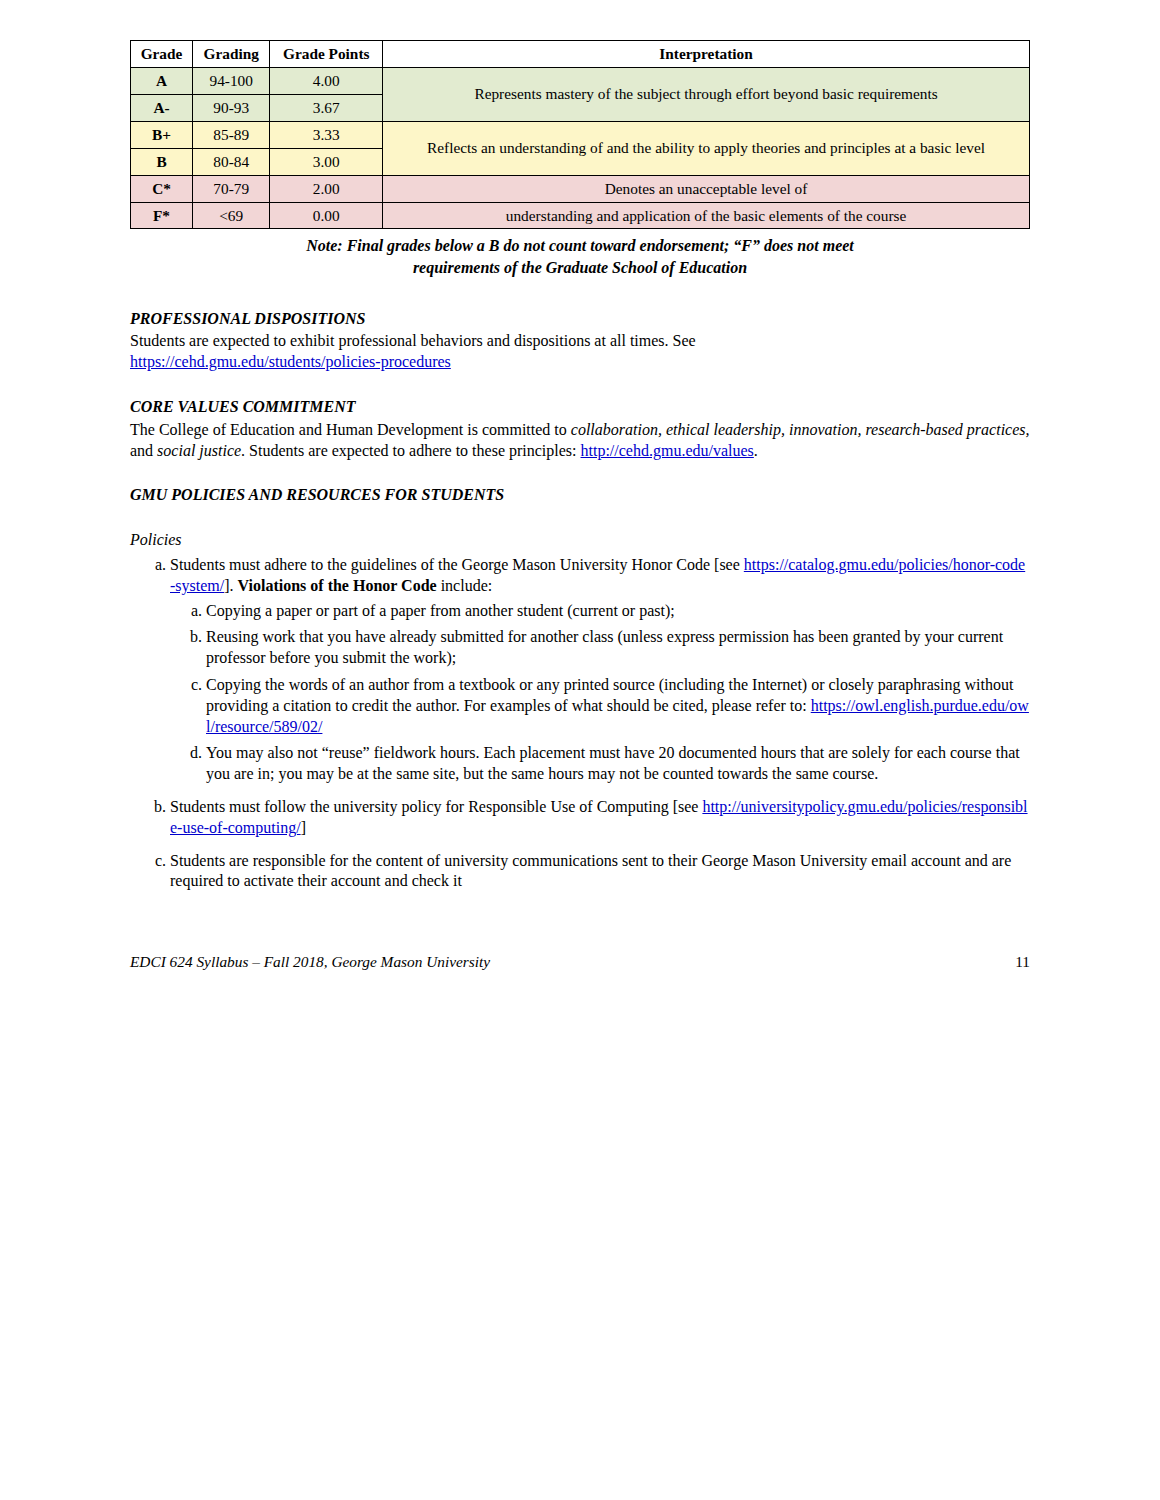| Grade | Grading | Grade Points | Interpretation |
| --- | --- | --- | --- |
| A | 94-100 | 4.00 | Represents mastery of the subject through effort beyond basic requirements |
| A- | 90-93 | 3.67 |
| B+ | 85-89 | 3.33 | Reflects an understanding of and the ability to apply theories and principles at a basic level |
| B | 80-84 | 3.00 |
| C* | 70-79 | 2.00 | Denotes an unacceptable level of |
| F* | <69 | 0.00 | understanding and application of the basic elements of the course |
Note: Final grades below a B do not count toward endorsement; “F” does not meet
requirements of the Graduate School of Education
PROFESSIONAL DISPOSITIONS
Students are expected to exhibit professional behaviors and dispositions at all times. See
https://cehd.gmu.edu/students/policies-procedures
CORE VALUES COMMITMENT
The College of Education and Human Development is committed to collaboration, ethical leadership, innovation, research-based practices, and social justice. Students are expected to adhere to these principles: http://cehd.gmu.edu/values.
GMU POLICIES AND RESOURCES FOR STUDENTS
Policies
Students must adhere to the guidelines of the George Mason University Honor Code [see https://catalog.gmu.edu/policies/honor-code-system/]. Violations of the Honor Code include:
Copying a paper or part of a paper from another student (current or past);
Reusing work that you have already submitted for another class (unless express permission has been granted by your current professor before you submit the work);
Copying the words of an author from a textbook or any printed source (including the Internet) or closely paraphrasing without providing a citation to credit the author. For examples of what should be cited, please refer to: https://owl.english.purdue.edu/owl/resource/589/02/
You may also not “reuse” fieldwork hours. Each placement must have 20 documented hours that are solely for each course that you are in; you may be at the same site, but the same hours may not be counted towards the same course.
Students must follow the university policy for Responsible Use of Computing [see http://universitypolicy.gmu.edu/policies/responsible-use-of-computing/]
Students are responsible for the content of university communications sent to their George Mason University email account and are required to activate their account and check it
EDCI 624 Syllabus – Fall 2018, George Mason University
11